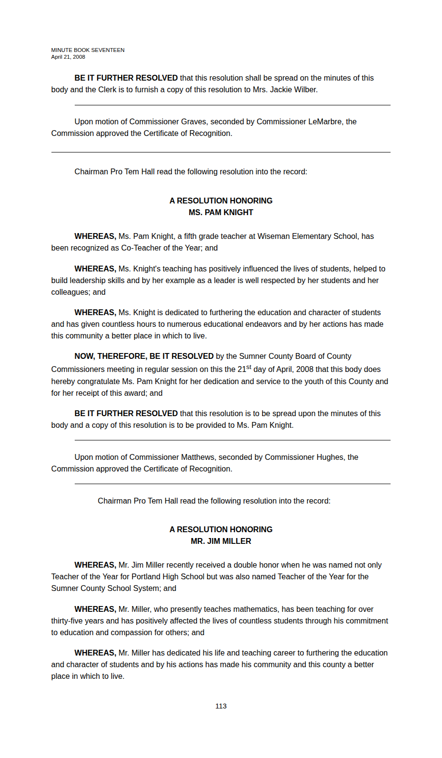MINUTE BOOK SEVENTEEN
April 21, 2008
BE IT FURTHER RESOLVED that this resolution shall be spread on the minutes of this body and the Clerk is to furnish a copy of this resolution to Mrs. Jackie Wilber.
Upon motion of Commissioner Graves, seconded by Commissioner LeMarbre, the Commission approved the Certificate of Recognition.
Chairman Pro Tem Hall read the following resolution into the record:
A RESOLUTION HONORING
MS. PAM KNIGHT
WHEREAS, Ms. Pam Knight, a fifth grade teacher at Wiseman Elementary School, has been recognized as Co-Teacher of the Year; and
WHEREAS, Ms. Knight's teaching has positively influenced the lives of students, helped to build leadership skills and by her example as a leader is well respected by her students and her colleagues; and
WHEREAS, Ms. Knight is dedicated to furthering the education and character of students and has given countless hours to numerous educational endeavors and by her actions has made this community a better place in which to live.
NOW, THEREFORE, BE IT RESOLVED by the Sumner County Board of County Commissioners meeting in regular session on this the 21st day of April, 2008 that this body does hereby congratulate Ms. Pam Knight for her dedication and service to the youth of this County and for her receipt of this award; and
BE IT FURTHER RESOLVED that this resolution is to be spread upon the minutes of this body and a copy of this resolution is to be provided to Ms. Pam Knight.
Upon motion of Commissioner Matthews, seconded by Commissioner Hughes, the Commission approved the Certificate of Recognition.
Chairman Pro Tem Hall read the following resolution into the record:
A RESOLUTION HONORING
MR. JIM MILLER
WHEREAS, Mr. Jim Miller recently received a double honor when he was named not only Teacher of the Year for Portland High School but was also named Teacher of the Year for the Sumner County School System; and
WHEREAS, Mr. Miller, who presently teaches mathematics, has been teaching for over thirty-five years and has positively affected the lives of countless students through his commitment to education and compassion for others; and
WHEREAS, Mr. Miller has dedicated his life and teaching career to furthering the education and character of students and by his actions has made his community and this county a better place in which to live.
113